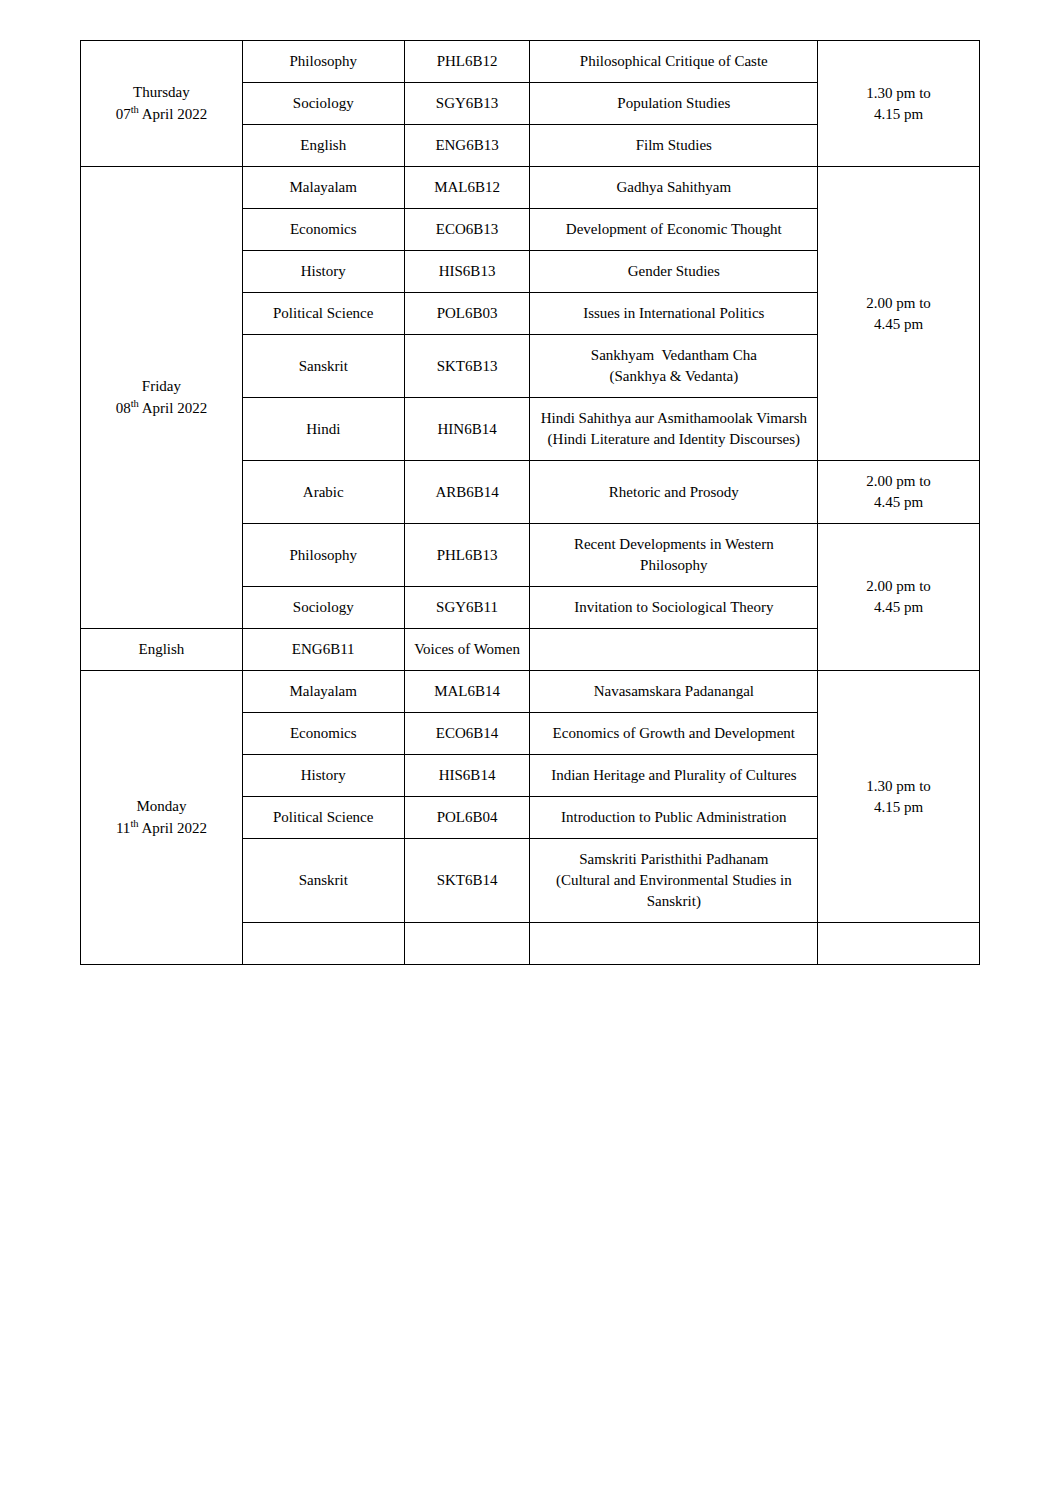| Thursday 07 th April 2022 | Philosophy | PHL6B12 | Philosophical Critique of Caste | 1.30 pm to 4.15 pm |
| Sociology | SGY6B13 | Population Studies |
| English | ENG6B13 | Film Studies |
| Friday 08 th April 2022 | Malayalam | MAL6B12 | Gadhya Sahithyam | 2.00 pm to 4.45 pm |
| Economics | ECO6B13 | Development of Economic Thought |
| History | HIS6B13 | Gender Studies |
| Political Science | POL6B03 | Issues in International Politics |
| Sanskrit | SKT6B13 | Sankhyam Vedantham Cha (Sankhya & Vedanta) |
| Hindi | HIN6B14 | Hindi Sahithya aur Asmithamoolak Vimarsh (Hindi Literature and Identity Discourses) |
| Arabic | ARB6B14 | Rhetoric and Prosody | 2.00 pm to 4.45 pm |
| Philosophy | PHL6B13 | Recent Developments in Western Philosophy | 2.00 pm to 4.45 pm |
| Sociology | SGY6B11 | Invitation to Sociological Theory |
| English | ENG6B11 | Voices of Women |
| Monday 11 th April 2022 | Malayalam | MAL6B14 | Navasamskara Padanangal | 1.30 pm to 4.15 pm |
| Economics | ECO6B14 | Economics of Growth and Development |
| History | HIS6B14 | Indian Heritage and Plurality of Cultures |
| Political Science | POL6B04 | Introduction to Public Administration |
| Sanskrit | SKT6B14 | Samskriti Paristhithi Padhanam (Cultural and Environmental Studies in Sanskrit) |